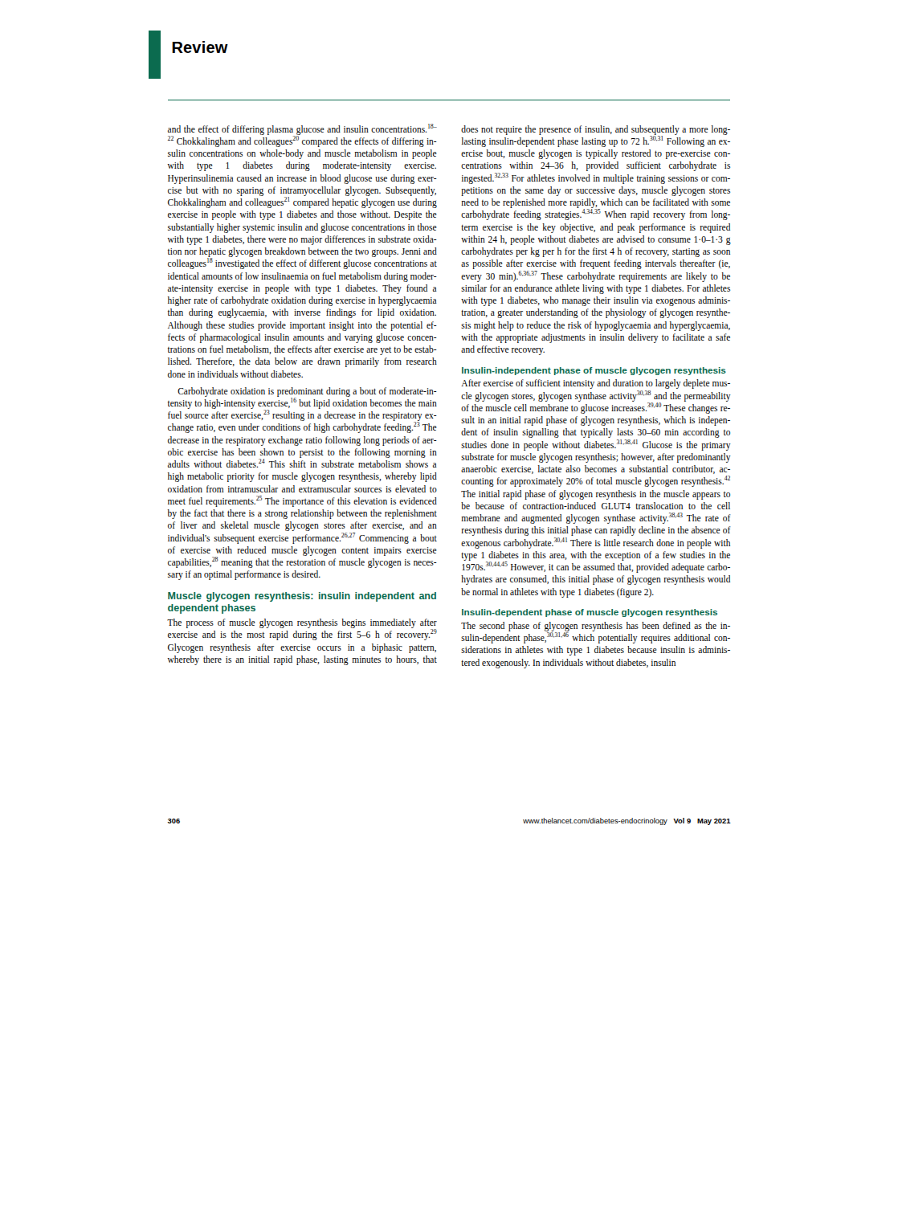Review
and the effect of differing plasma glucose and insulin concentrations.18–22 Chokkalingham and colleagues20 compared the effects of differing insulin concentrations on whole-body and muscle metabolism in people with type 1 diabetes during moderate-intensity exercise. Hyperinsulinemia caused an increase in blood glucose use during exercise but with no sparing of intramyocellular glycogen. Subsequently, Chokkalingham and colleagues21 compared hepatic glycogen use during exercise in people with type 1 diabetes and those without. Despite the substantially higher systemic insulin and glucose concentrations in those with type 1 diabetes, there were no major differences in substrate oxidation nor hepatic glycogen breakdown between the two groups. Jenni and colleagues18 investigated the effect of different glucose concentrations at identical amounts of low insulinaemia on fuel metabolism during moderate-intensity exercise in people with type 1 diabetes. They found a higher rate of carbohydrate oxidation during exercise in hyperglycaemia than during euglycaemia, with inverse findings for lipid oxidation. Although these studies provide important insight into the potential effects of pharmacological insulin amounts and varying glucose concentrations on fuel metabolism, the effects after exercise are yet to be established. Therefore, the data below are drawn primarily from research done in individuals without diabetes.
Carbohydrate oxidation is predominant during a bout of moderate-intensity to high-intensity exercise,16 but lipid oxidation becomes the main fuel source after exercise,23 resulting in a decrease in the respiratory exchange ratio, even under conditions of high carbohydrate feeding.23 The decrease in the respiratory exchange ratio following long periods of aerobic exercise has been shown to persist to the following morning in adults without diabetes.24 This shift in substrate metabolism shows a high metabolic priority for muscle glycogen resynthesis, whereby lipid oxidation from intramuscular and extramuscular sources is elevated to meet fuel requirements.25 The importance of this elevation is evidenced by the fact that there is a strong relationship between the replenishment of liver and skeletal muscle glycogen stores after exercise, and an individual's subsequent exercise performance.26,27 Commencing a bout of exercise with reduced muscle glycogen content impairs exercise capabilities,28 meaning that the restoration of muscle glycogen is necessary if an optimal performance is desired.
Muscle glycogen resynthesis: insulin independent and dependent phases
The process of muscle glycogen resynthesis begins immediately after exercise and is the most rapid during the first 5–6 h of recovery.29 Glycogen resynthesis after exercise occurs in a biphasic pattern, whereby there is an initial rapid phase, lasting minutes to hours, that does not require the presence of insulin, and subsequently a more long-lasting insulin-dependent phase lasting up to 72 h.30,31 Following an exercise bout, muscle glycogen is typically restored to pre-exercise concentrations within 24–36 h, provided sufficient carbohydrate is ingested.32,33 For athletes involved in multiple training sessions or competitions on the same day or successive days, muscle glycogen stores need to be replenished more rapidly, which can be facilitated with some carbohydrate feeding strategies.4,34,35 When rapid recovery from long-term exercise is the key objective, and peak performance is required within 24 h, people without diabetes are advised to consume 1·0–1·3 g carbohydrates per kg per h for the first 4 h of recovery, starting as soon as possible after exercise with frequent feeding intervals thereafter (ie, every 30 min).6,36,37 These carbohydrate requirements are likely to be similar for an endurance athlete living with type 1 diabetes. For athletes with type 1 diabetes, who manage their insulin via exogenous administration, a greater understanding of the physiology of glycogen resynthesis might help to reduce the risk of hypoglycaemia and hyperglycaemia, with the appropriate adjustments in insulin delivery to facilitate a safe and effective recovery.
Insulin-independent phase of muscle glycogen resynthesis
After exercise of sufficient intensity and duration to largely deplete muscle glycogen stores, glycogen synthase activity30,38 and the permeability of the muscle cell membrane to glucose increases.39,40 These changes result in an initial rapid phase of glycogen resynthesis, which is independent of insulin signalling that typically lasts 30–60 min according to studies done in people without diabetes.31,38,41 Glucose is the primary substrate for muscle glycogen resynthesis; however, after predominantly anaerobic exercise, lactate also becomes a substantial contributor, accounting for approximately 20% of total muscle glycogen resynthesis.42 The initial rapid phase of glycogen resynthesis in the muscle appears to be because of contraction-induced GLUT4 translocation to the cell membrane and augmented glycogen synthase activity.38,43 The rate of resynthesis during this initial phase can rapidly decline in the absence of exogenous carbohydrate.30,41 There is little research done in people with type 1 diabetes in this area, with the exception of a few studies in the 1970s.30,44,45 However, it can be assumed that, provided adequate carbohydrates are consumed, this initial phase of glycogen resynthesis would be normal in athletes with type 1 diabetes (figure 2).
Insulin-dependent phase of muscle glycogen resynthesis
The second phase of glycogen resynthesis has been defined as the insulin-dependent phase,30,31,46 which potentially requires additional considerations in athletes with type 1 diabetes because insulin is administered exogenously. In individuals without diabetes, insulin
306 www.thelancet.com/diabetes-endocrinology Vol 9 May 2021